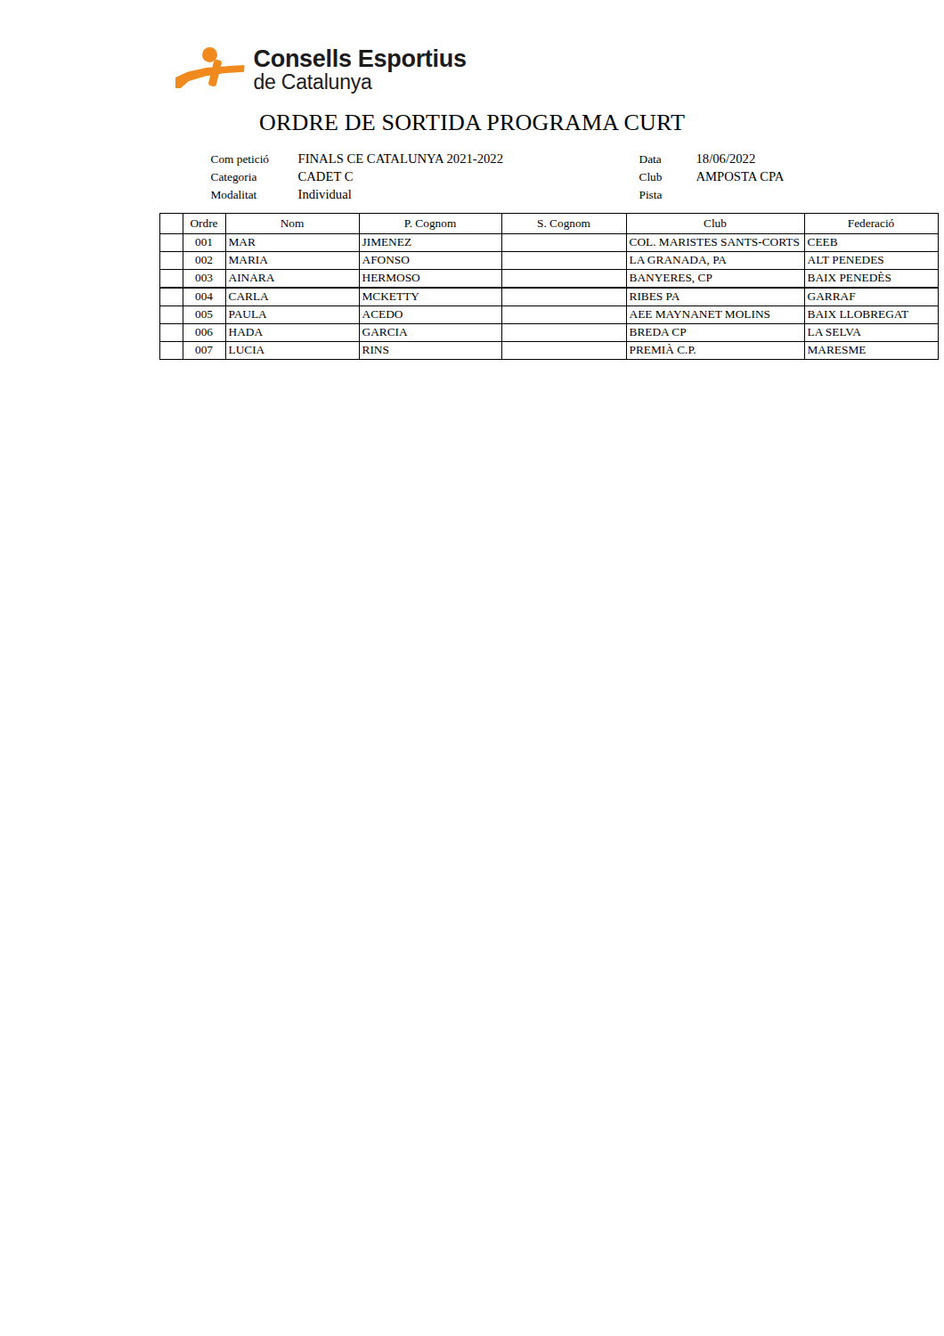Consells Esportius
de Catalunya
ORDRE DE SORTIDA PROGRAMA CURT
| Com petició | FINALS CE CATALUNYA 2021-2022 | | Data | 18/06/2022 |
| Categoria | CADET C | | Club | AMPOSTA CPA |
| Modalitat | Individual | | Pista | |
| | Ordre | Nom | P. Cognom | S. Cognom | Club | Federació |
| --- | --- | --- | --- | --- | --- | --- |
| | 001 | MAR | JIMENEZ | | COL. MARISTES SANTS-CORTS | CEEB |
| | 002 | MARIA | AFONSO | | LA GRANADA, PA | ALT PENEDES |
| | 003 | AINARA | HERMOSO | | BANYERES, CP | BAIX PENEDÈS |
| | 004 | CARLA | MCKETTY | | RIBES PA | GARRAF |
| | 005 | PAULA | ACEDO | | AEE MAYNANET MOLINS | BAIX LLOBREGAT |
| | 006 | HADA | GARCIA | | BREDA CP | LA SELVA |
| | 007 | LUCIA | RINS | | PREMIÀ C.P. | MARESME |